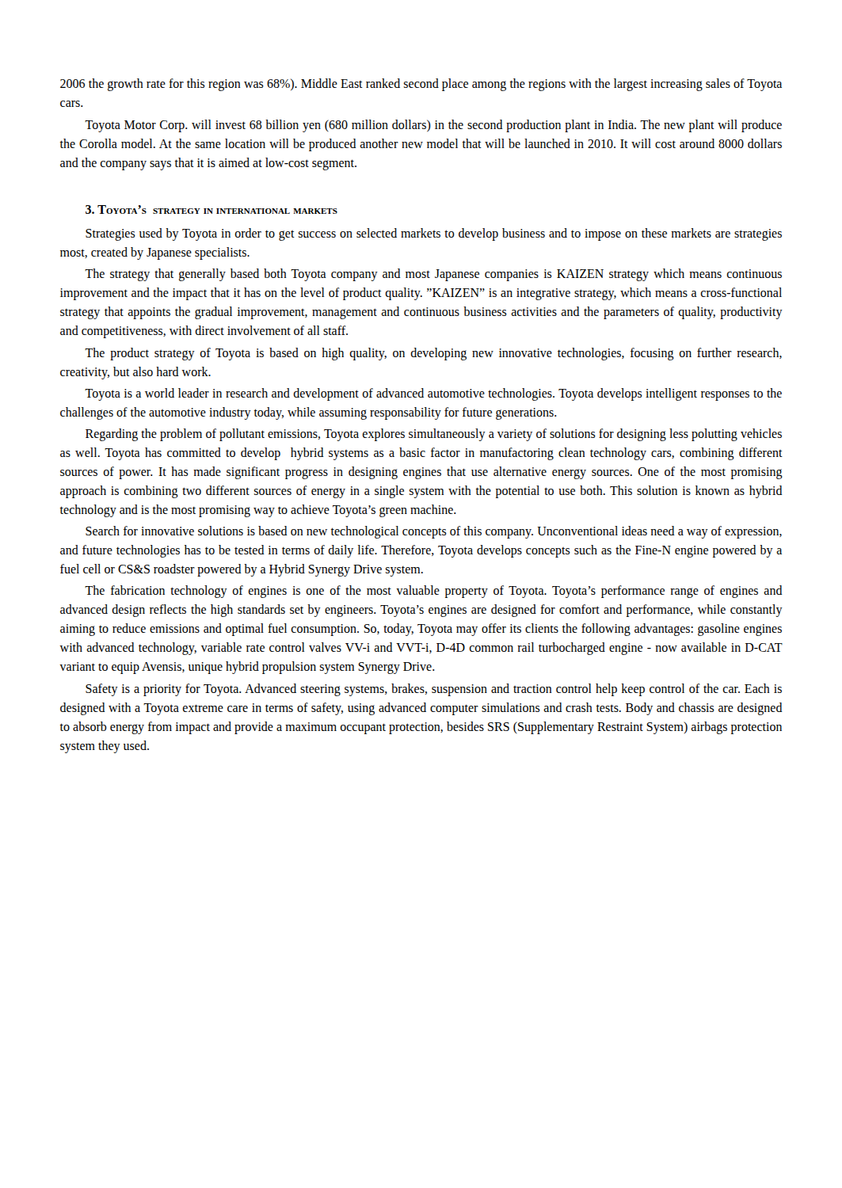2006 the growth rate for this region was 68%). Middle East ranked second place among the regions with the largest increasing sales of Toyota cars.
Toyota Motor Corp. will invest 68 billion yen (680 million dollars) in the second production plant in India. The new plant will produce the Corolla model. At the same location will be produced another new model that will be launched in 2010. It will cost around 8000 dollars and the company says that it is aimed at low-cost segment.
3. Toyota’s strategy in international markets
Strategies used by Toyota in order to get success on selected markets to develop business and to impose on these markets are strategies most, created by Japanese specialists.
The strategy that generally based both Toyota company and most Japanese companies is KAIZEN strategy which means continuous improvement and the impact that it has on the level of product quality. ”KAIZEN” is an integrative strategy, which means a cross-functional strategy that appoints the gradual improvement, management and continuous business activities and the parameters of quality, productivity and competitiveness, with direct involvement of all staff.
The product strategy of Toyota is based on high quality, on developing new innovative technologies, focusing on further research, creativity, but also hard work.
Toyota is a world leader in research and development of advanced automotive technologies. Toyota develops intelligent responses to the challenges of the automotive industry today, while assuming responsability for future generations.
Regarding the problem of pollutant emissions, Toyota explores simultaneously a variety of solutions for designing less polutting vehicles as well. Toyota has committed to develop hybrid systems as a basic factor in manufactoring clean technology cars, combining different sources of power. It has made significant progress in designing engines that use alternative energy sources. One of the most promising approach is combining two different sources of energy in a single system with the potential to use both. This solution is known as hybrid technology and is the most promising way to achieve Toyota’s green machine.
Search for innovative solutions is based on new technological concepts of this company. Unconventional ideas need a way of expression, and future technologies has to be tested in terms of daily life. Therefore, Toyota develops concepts such as the Fine-N engine powered by a fuel cell or CS&S roadster powered by a Hybrid Synergy Drive system.
The fabrication technology of engines is one of the most valuable property of Toyota. Toyota’s performance range of engines and advanced design reflects the high standards set by engineers. Toyota’s engines are designed for comfort and performance, while constantly aiming to reduce emissions and optimal fuel consumption. So, today, Toyota may offer its clients the following advantages: gasoline engines with advanced technology, variable rate control valves VV-i and VVT-i, D-4D common rail turbocharged engine - now available in D-CAT variant to equip Avensis, unique hybrid propulsion system Synergy Drive.
Safety is a priority for Toyota. Advanced steering systems, brakes, suspension and traction control help keep control of the car. Each is designed with a Toyota extreme care in terms of safety, using advanced computer simulations and crash tests. Body and chassis are designed to absorb energy from impact and provide a maximum occupant protection, besides SRS (Supplementary Restraint System) airbags protection system they used.